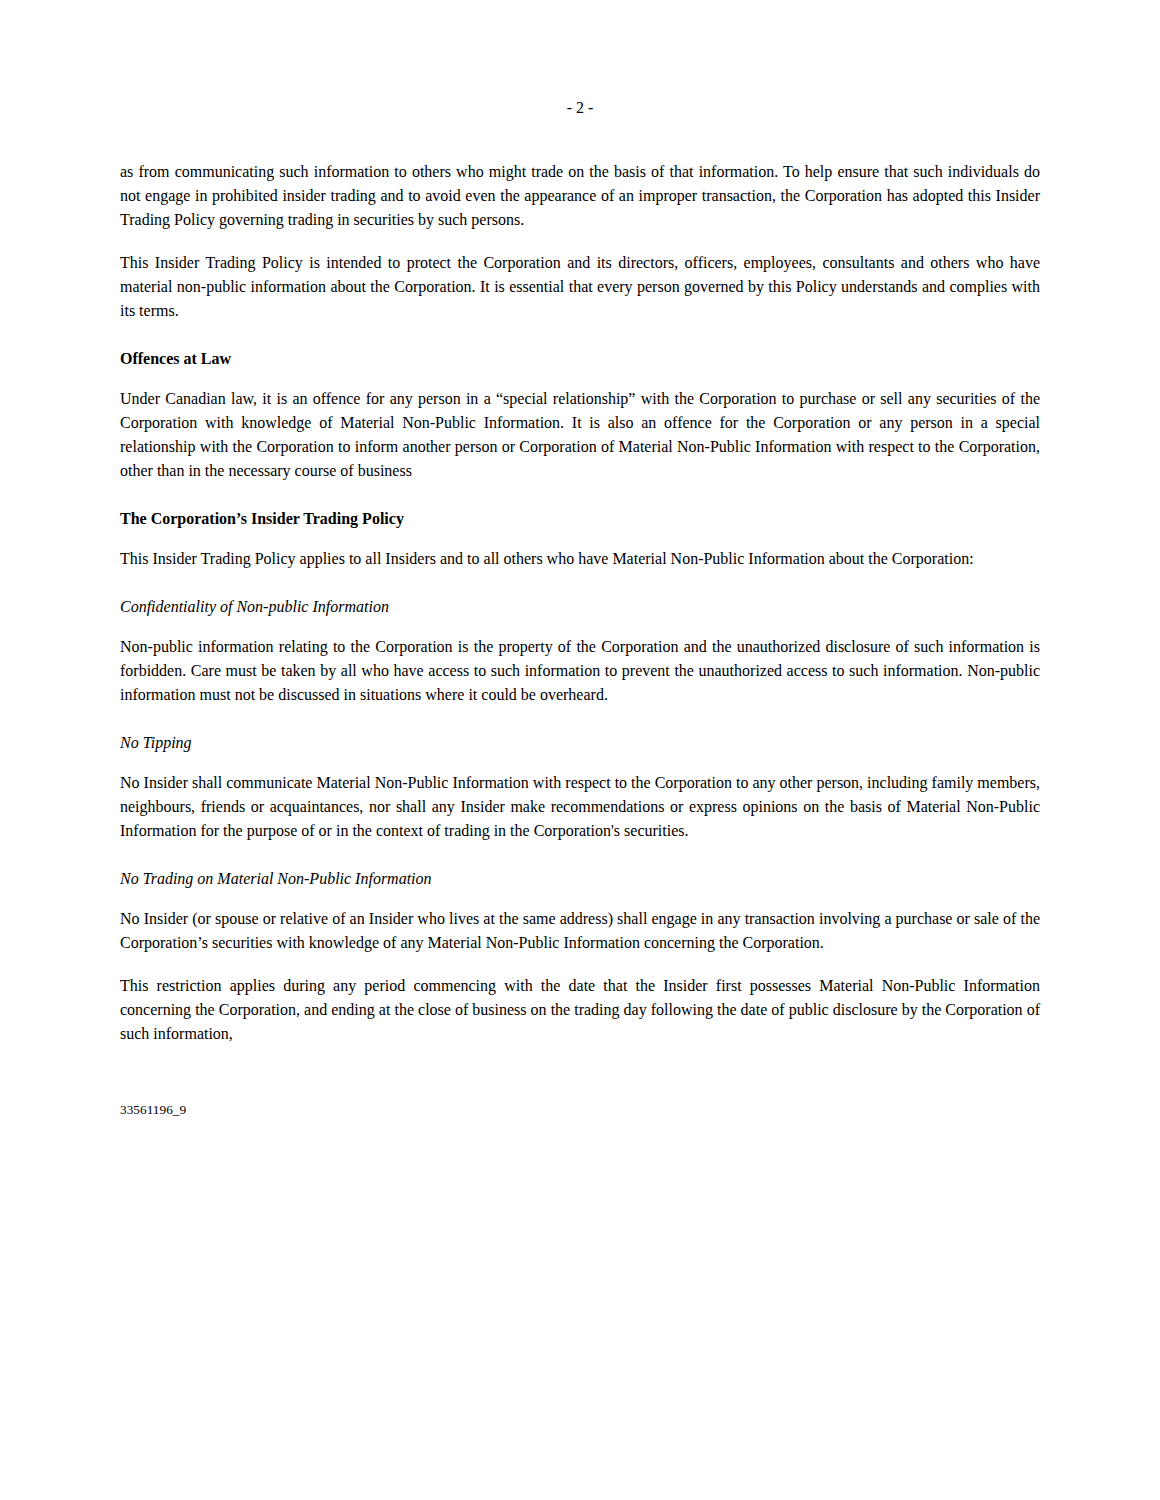- 2 -
as from communicating such information to others who might trade on the basis of that information. To help ensure that such individuals do not engage in prohibited insider trading and to avoid even the appearance of an improper transaction, the Corporation has adopted this Insider Trading Policy governing trading in securities by such persons.
This Insider Trading Policy is intended to protect the Corporation and its directors, officers, employees, consultants and others who have material non-public information about the Corporation. It is essential that every person governed by this Policy understands and complies with its terms.
Offences at Law
Under Canadian law, it is an offence for any person in a “special relationship” with the Corporation to purchase or sell any securities of the Corporation with knowledge of Material Non-Public Information. It is also an offence for the Corporation or any person in a special relationship with the Corporation to inform another person or Corporation of Material Non-Public Information with respect to the Corporation, other than in the necessary course of business
The Corporation’s Insider Trading Policy
This Insider Trading Policy applies to all Insiders and to all others who have Material Non-Public Information about the Corporation:
Confidentiality of Non-public Information
Non-public information relating to the Corporation is the property of the Corporation and the unauthorized disclosure of such information is forbidden. Care must be taken by all who have access to such information to prevent the unauthorized access to such information. Non-public information must not be discussed in situations where it could be overheard.
No Tipping
No Insider shall communicate Material Non-Public Information with respect to the Corporation to any other person, including family members, neighbours, friends or acquaintances, nor shall any Insider make recommendations or express opinions on the basis of Material Non-Public Information for the purpose of or in the context of trading in the Corporation's securities.
No Trading on Material Non-Public Information
No Insider (or spouse or relative of an Insider who lives at the same address) shall engage in any transaction involving a purchase or sale of the Corporation’s securities with knowledge of any Material Non-Public Information concerning the Corporation.
This restriction applies during any period commencing with the date that the Insider first possesses Material Non-Public Information concerning the Corporation, and ending at the close of business on the trading day following the date of public disclosure by the Corporation of such information,
33561196_9